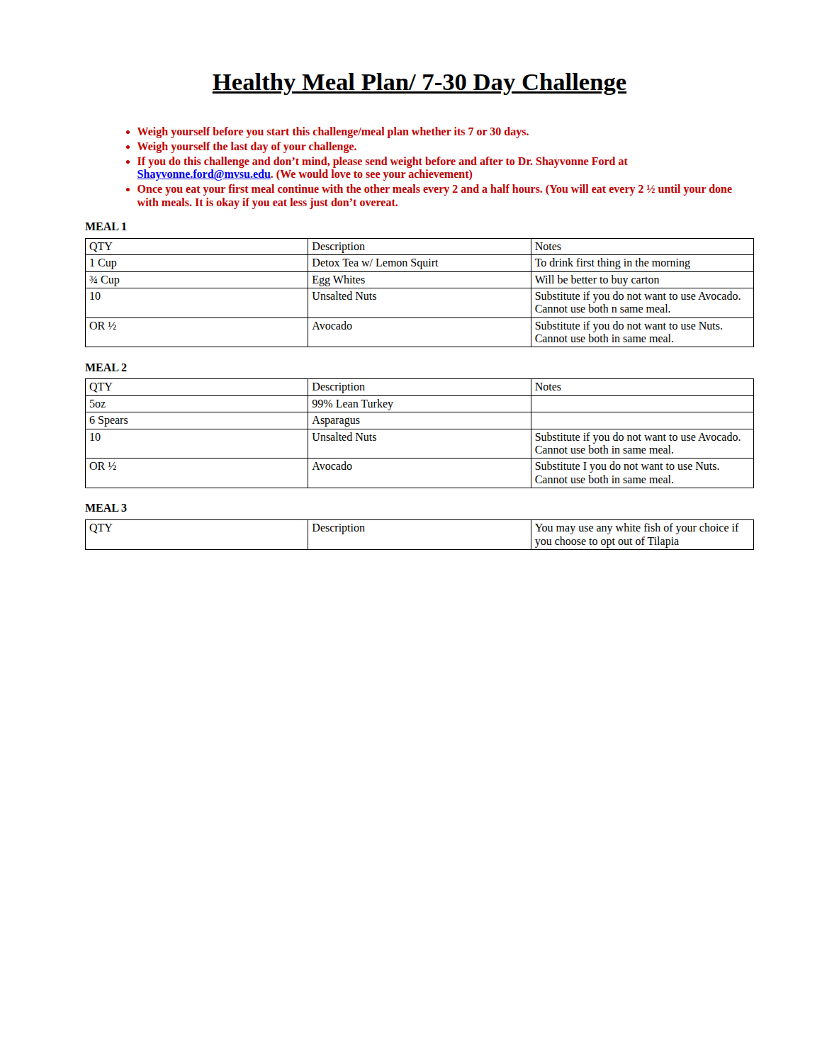Healthy Meal Plan/ 7-30 Day Challenge
Weigh yourself before you start this challenge/meal plan whether its 7 or 30 days.
Weigh yourself the last day of your challenge.
If you do this challenge and don’t mind, please send weight before and after to Dr. Shayvonne Ford at Shayvonne.ford@mvsu.edu. (We would love to see your achievement)
Once you eat your first meal continue with the other meals every 2 and a half hours. (You will eat every 2 ½ until your done with meals. It is okay if you eat less just don’t overeat.
MEAL 1
| QTY | Description | Notes |
| 1 Cup | Detox Tea w/ Lemon Squirt | To drink first thing in the morning |
| ¾ Cup | Egg Whites | Will be better to buy carton |
| 10 | Unsalted Nuts | Substitute if you do not want to use Avocado. Cannot use both n same meal. |
| OR ½ | Avocado | Substitute if you do not want to use Nuts. Cannot use both in same meal. |
MEAL 2
| QTY | Description | Notes |
| 5oz | 99% Lean Turkey | |
| 6 Spears | Asparagus | |
| 10 | Unsalted Nuts | Substitute if you do not want to use Avocado. Cannot use both in same meal. |
| OR ½ | Avocado | Substitute I you do not want to use Nuts. Cannot use both in same meal. |
MEAL 3
| QTY | Description | You may use any white fish of your choice if you choose to opt out of Tilapia |